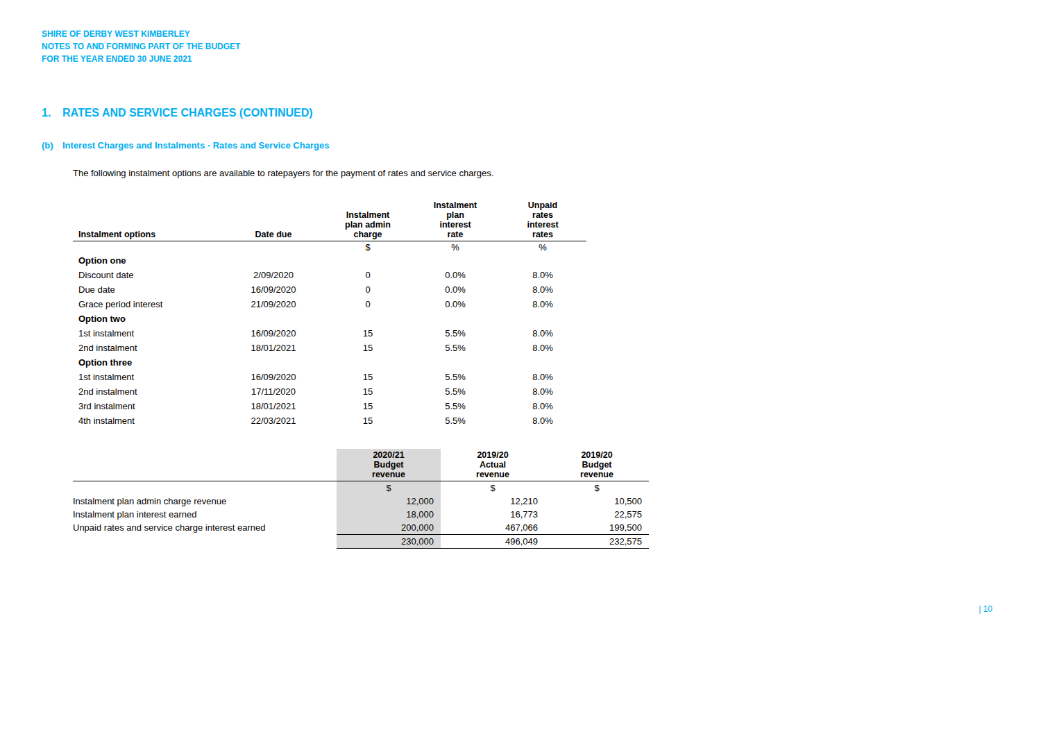SHIRE OF DERBY WEST KIMBERLEY
NOTES TO AND FORMING PART OF THE BUDGET
FOR THE YEAR ENDED 30 JUNE 2021
1. RATES AND SERVICE CHARGES (CONTINUED)
(b) Interest Charges and Instalments - Rates and Service Charges
The following instalment options are available to ratepayers for the payment of rates and service charges.
| Instalment options | Date due | Instalment plan admin charge | Instalment plan interest rate | Unpaid rates interest rates |
| --- | --- | --- | --- | --- |
| | | $ | % | % |
| Option one | | | | |
| Discount date | 2/09/2020 | 0 | 0.0% | 8.0% |
| Due date | 16/09/2020 | 0 | 0.0% | 8.0% |
| Grace period interest | 21/09/2020 | 0 | 0.0% | 8.0% |
| Option two | | | | |
| 1st instalment | 16/09/2020 | 15 | 5.5% | 8.0% |
| 2nd instalment | 18/01/2021 | 15 | 5.5% | 8.0% |
| Option three | | | | |
| 1st instalment | 16/09/2020 | 15 | 5.5% | 8.0% |
| 2nd instalment | 17/11/2020 | 15 | 5.5% | 8.0% |
| 3rd instalment | 18/01/2021 | 15 | 5.5% | 8.0% |
| 4th instalment | 22/03/2021 | 15 | 5.5% | 8.0% |
| | 2020/21 Budget revenue | 2019/20 Actual revenue | 2019/20 Budget revenue |
| --- | --- | --- | --- |
| | $ | $ | $ |
| Instalment plan admin charge revenue | 12,000 | 12,210 | 10,500 |
| Instalment plan interest earned | 18,000 | 16,773 | 22,575 |
| Unpaid rates and service charge interest earned | 200,000 | 467,066 | 199,500 |
| | 230,000 | 496,049 | 232,575 |
| 10